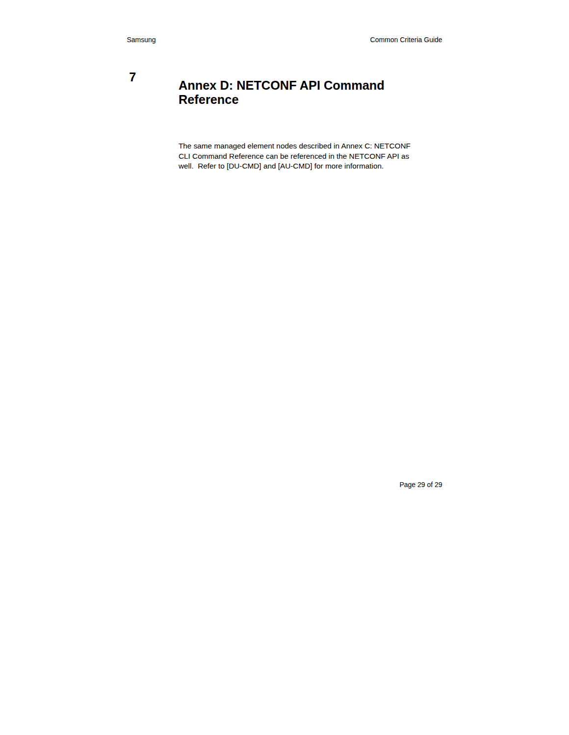Samsung
Common Criteria Guide
7
Annex D: NETCONF API Command Reference
The same managed element nodes described in Annex C: NETCONF CLI Command Reference can be referenced in the NETCONF API as well. Refer to [DU-CMD] and [AU-CMD] for more information.
Page 29 of 29